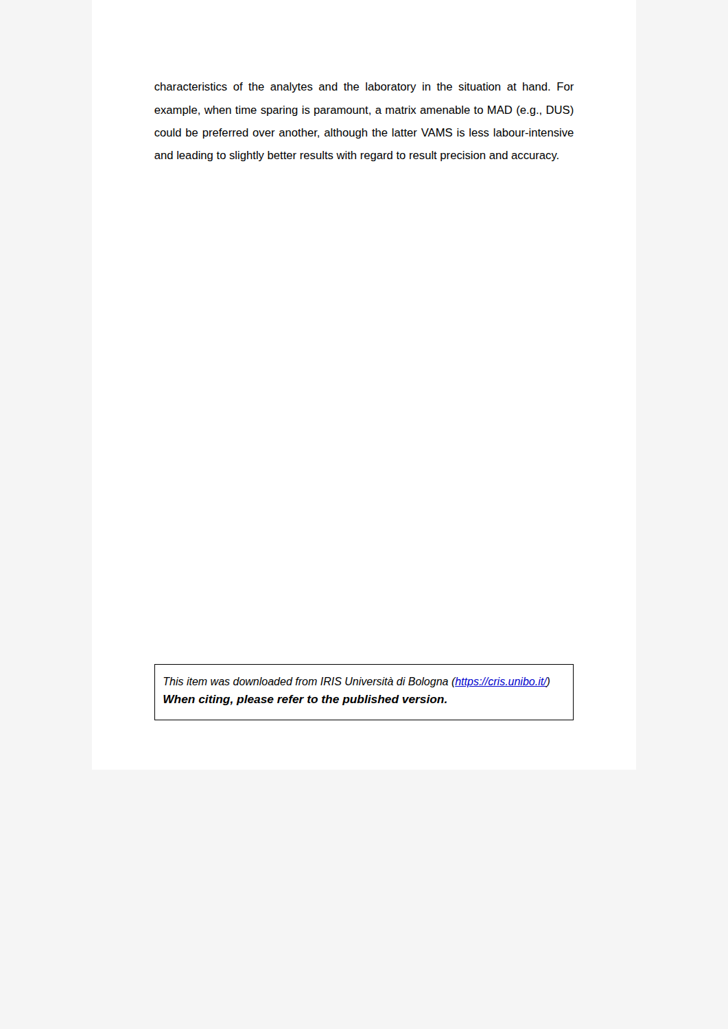characteristics of the analytes and the laboratory in the situation at hand. For example, when time sparing is paramount, a matrix amenable to MAD (e.g., DUS) could be preferred over another, although the latter VAMS is less labour-intensive and leading to slightly better results with regard to result precision and accuracy.
This item was downloaded from IRIS Università di Bologna (https://cris.unibo.it/)
When citing, please refer to the published version.